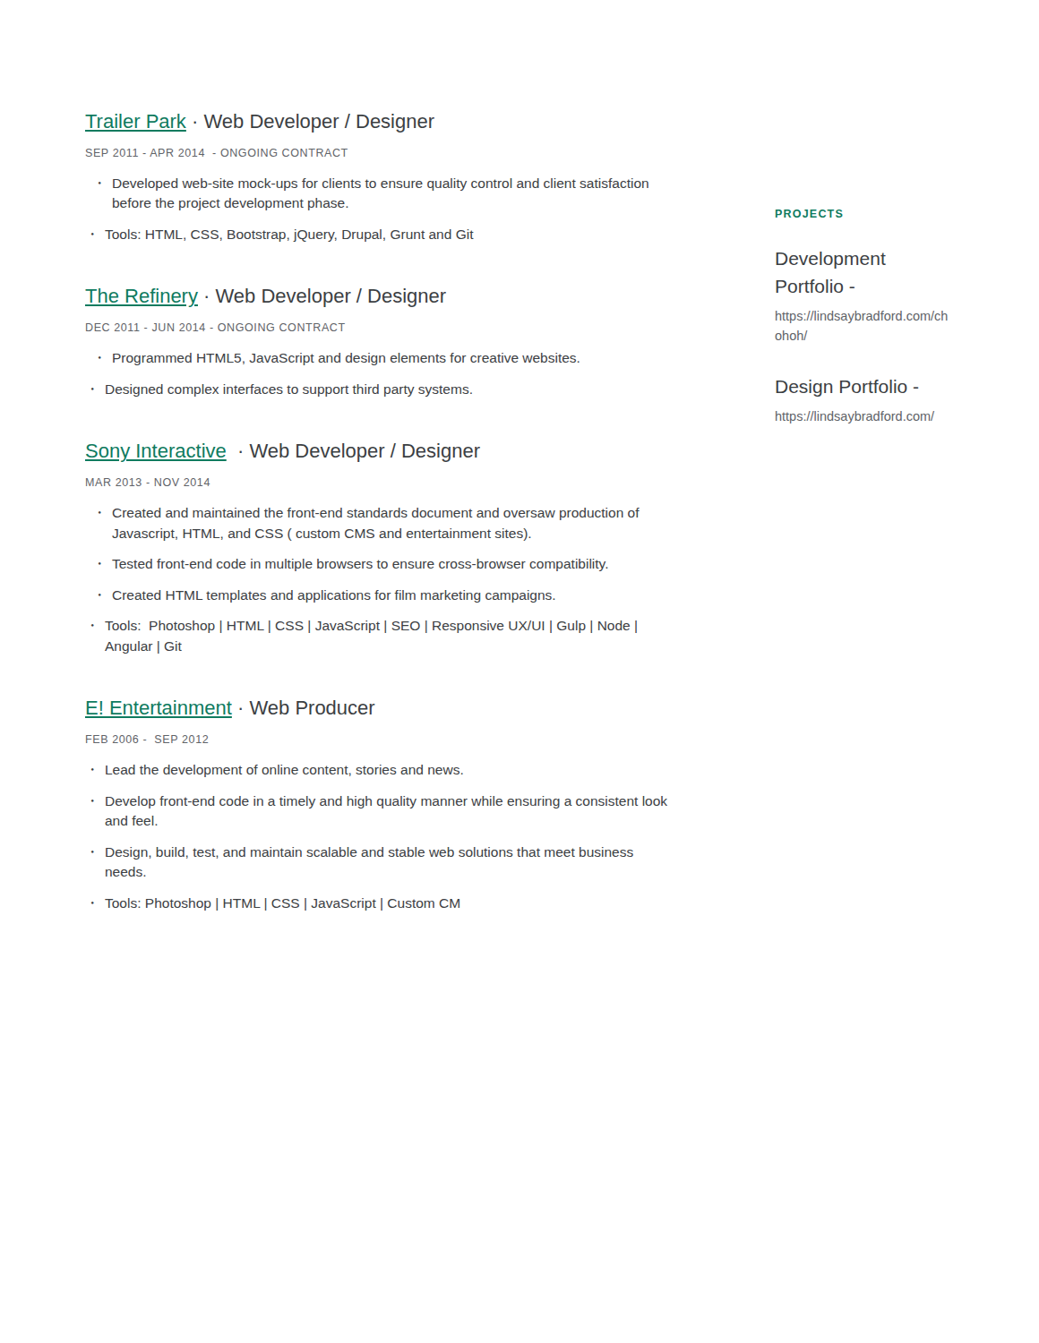Trailer Park · Web Developer / Designer
Sep 2011 - Apr 2014 - Ongoing Contract
Developed web-site mock-ups for clients to ensure quality control and client satisfaction before the project development phase.
Tools: HTML, CSS, Bootstrap, jQuery, Drupal, Grunt and Git
The Refinery · Web Developer / Designer
Dec 2011 - Jun 2014 - Ongoing Contract
Programmed HTML5, JavaScript and design elements for creative websites.
Designed complex interfaces to support third party systems.
Sony Interactive · Web Developer / Designer
Mar 2013 - Nov 2014
Created and maintained the front-end standards document and oversaw production of Javascript, HTML, and CSS ( custom CMS and entertainment sites).
Tested front-end code in multiple browsers to ensure cross-browser compatibility.
Created HTML templates and applications for film marketing campaigns.
Tools: Photoshop | HTML | CSS | JavaScript | SEO | Responsive UX/UI | Gulp | Node | Angular | Git
E! Entertainment · Web Producer
Feb 2006 - Sep 2012
Lead the development of online content, stories and news.
Develop front-end code in a timely and high quality manner while ensuring a consistent look and feel.
Design, build, test, and maintain scalable and stable web solutions that meet business needs.
Tools: Photoshop | HTML | CSS | JavaScript | Custom CM
Projects
Development Portfolio -
https://lindsaybradford.com/chohoh/
Design Portfolio -
https://lindsaybradford.com/